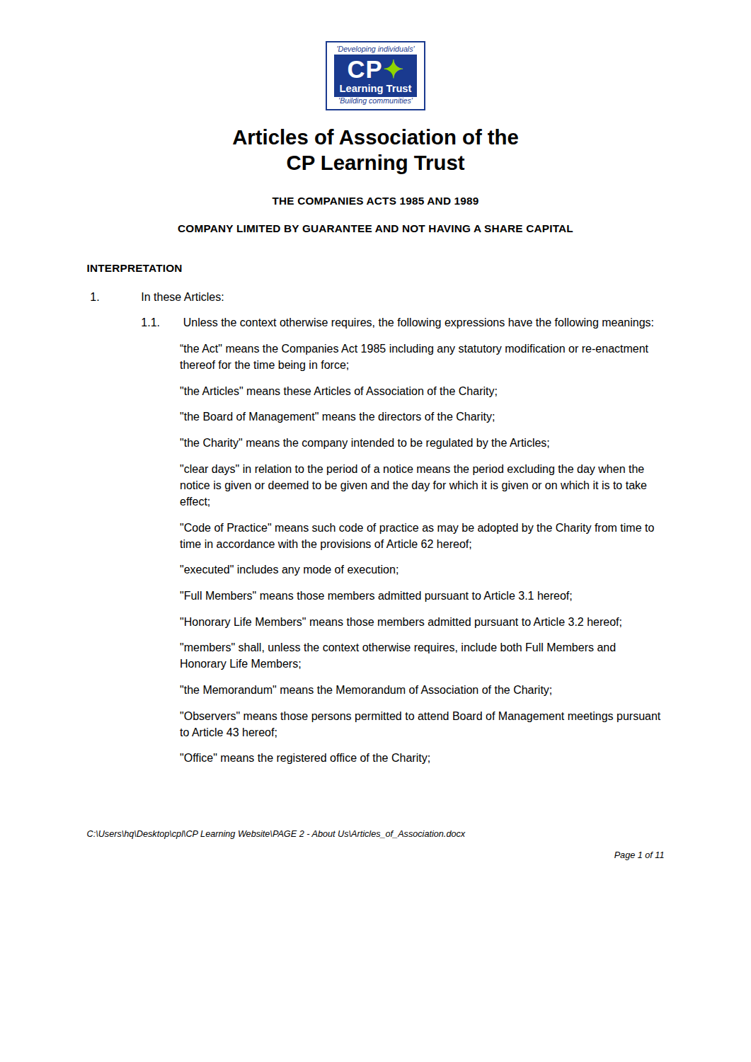'Developing individuals'
CP✦ Learning Trust
'Building communities'
Articles of Association of the
CP Learning Trust
THE COMPANIES ACTS 1985 AND 1989
COMPANY LIMITED BY GUARANTEE AND NOT HAVING A SHARE CAPITAL
INTERPRETATION
1.
In these Articles:
1.1.
Unless the context otherwise requires, the following expressions have the following meanings:
“the Act" means the Companies Act 1985 including any statutory modification or re-enactment thereof for the time being in force;
"the Articles" means these Articles of Association of the Charity;
"the Board of Management" means the directors of the Charity;
"the Charity" means the company intended to be regulated by the Articles;
"clear days" in relation to the period of a notice means the period excluding the day when the notice is given or deemed to be given and the day for which it is given or on which it is to take effect;
"Code of Practice" means such code of practice as may be adopted by the Charity from time to time in accordance with the provisions of Article 62 hereof;
"executed" includes any mode of execution;
"Full Members" means those members admitted pursuant to Article 3.1 hereof;
"Honorary Life Members" means those members admitted pursuant to Article 3.2 hereof;
"members" shall, unless the context otherwise requires, include both Full Members and Honorary Life Members;
"the Memorandum" means the Memorandum of Association of the Charity;
"Observers" means those persons permitted to attend Board of Management meetings pursuant to Article 43 hereof;
"Office" means the registered office of the Charity;
C:\Users\hq\Desktop\cpl\CP Learning Website\PAGE 2 - About Us\Articles_of_Association.docx Page 1 of 11